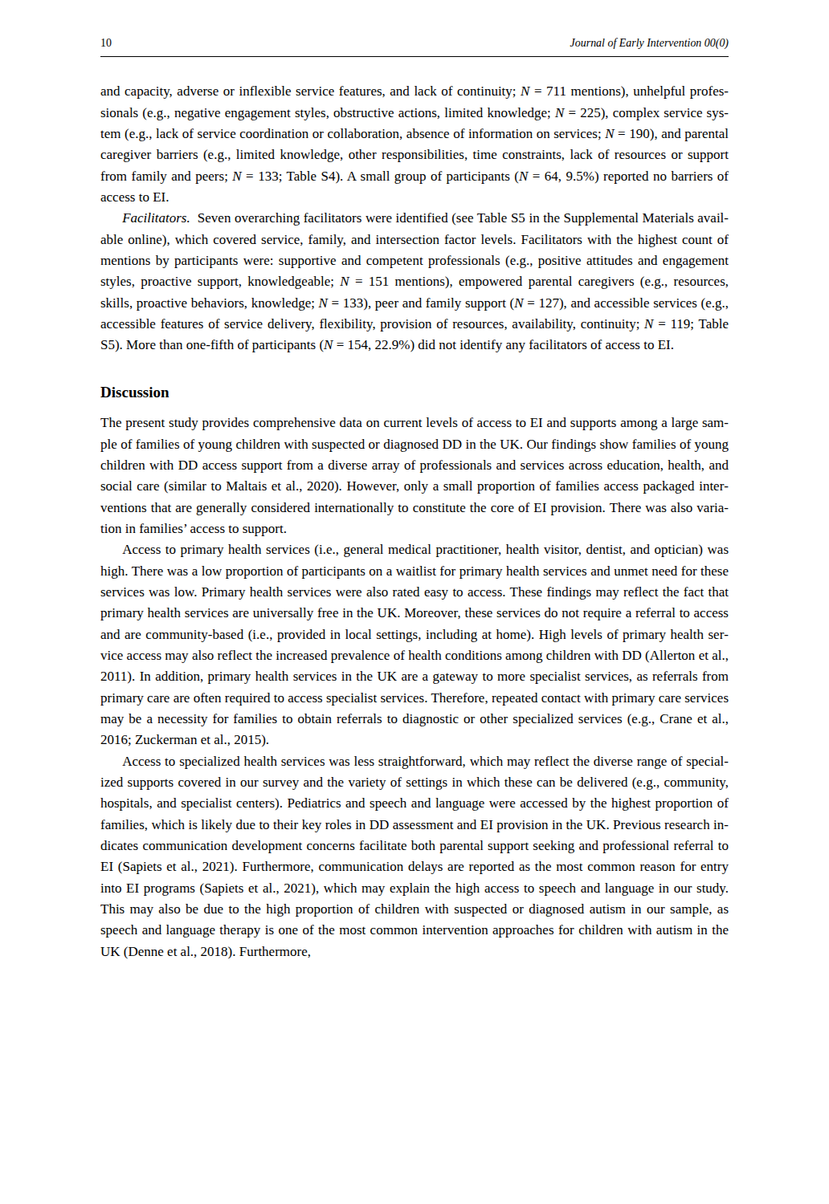10 Journal of Early Intervention 00(0)
and capacity, adverse or inflexible service features, and lack of continuity; N = 711 mentions), unhelpful professionals (e.g., negative engagement styles, obstructive actions, limited knowledge; N = 225), complex service system (e.g., lack of service coordination or collaboration, absence of information on services; N = 190), and parental caregiver barriers (e.g., limited knowledge, other responsibilities, time constraints, lack of resources or support from family and peers; N = 133; Table S4). A small group of participants (N = 64, 9.5%) reported no barriers of access to EI.
Facilitators. Seven overarching facilitators were identified (see Table S5 in the Supplemental Materials available online), which covered service, family, and intersection factor levels. Facilitators with the highest count of mentions by participants were: supportive and competent professionals (e.g., positive attitudes and engagement styles, proactive support, knowledgeable; N = 151 mentions), empowered parental caregivers (e.g., resources, skills, proactive behaviors, knowledge; N = 133), peer and family support (N = 127), and accessible services (e.g., accessible features of service delivery, flexibility, provision of resources, availability, continuity; N = 119; Table S5). More than one-fifth of participants (N = 154, 22.9%) did not identify any facilitators of access to EI.
Discussion
The present study provides comprehensive data on current levels of access to EI and supports among a large sample of families of young children with suspected or diagnosed DD in the UK. Our findings show families of young children with DD access support from a diverse array of professionals and services across education, health, and social care (similar to Maltais et al., 2020). However, only a small proportion of families access packaged interventions that are generally considered internationally to constitute the core of EI provision. There was also variation in families’ access to support.
Access to primary health services (i.e., general medical practitioner, health visitor, dentist, and optician) was high. There was a low proportion of participants on a waitlist for primary health services and unmet need for these services was low. Primary health services were also rated easy to access. These findings may reflect the fact that primary health services are universally free in the UK. Moreover, these services do not require a referral to access and are community-based (i.e., provided in local settings, including at home). High levels of primary health service access may also reflect the increased prevalence of health conditions among children with DD (Allerton et al., 2011). In addition, primary health services in the UK are a gateway to more specialist services, as referrals from primary care are often required to access specialist services. Therefore, repeated contact with primary care services may be a necessity for families to obtain referrals to diagnostic or other specialized services (e.g., Crane et al., 2016; Zuckerman et al., 2015).
Access to specialized health services was less straightforward, which may reflect the diverse range of specialized supports covered in our survey and the variety of settings in which these can be delivered (e.g., community, hospitals, and specialist centers). Pediatrics and speech and language were accessed by the highest proportion of families, which is likely due to their key roles in DD assessment and EI provision in the UK. Previous research indicates communication development concerns facilitate both parental support seeking and professional referral to EI (Sapiets et al., 2021). Furthermore, communication delays are reported as the most common reason for entry into EI programs (Sapiets et al., 2021), which may explain the high access to speech and language in our study. This may also be due to the high proportion of children with suspected or diagnosed autism in our sample, as speech and language therapy is one of the most common intervention approaches for children with autism in the UK (Denne et al., 2018). Furthermore,